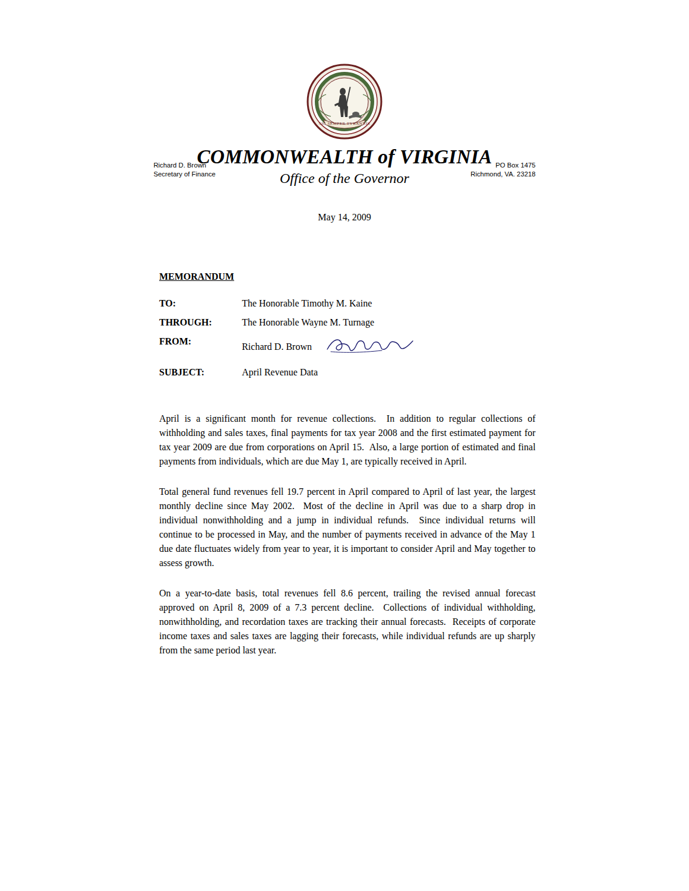SIC SEMPER TYRANNIS
Richard D. Brown
Secretary of Finance
PO Box 1475
Richmond, VA. 23218
COMMONWEALTH of VIRGINIA
Office of the Governor
May 14, 2009
MEMORANDUM
| TO: | The Honorable Timothy M. Kaine |
| THROUGH: | The Honorable Wayne M. Turnage |
| FROM: | Richard D. Brown |
| SUBJECT: | April Revenue Data |
April is a significant month for revenue collections. In addition to regular collections of withholding and sales taxes, final payments for tax year 2008 and the first estimated payment for tax year 2009 are due from corporations on April 15. Also, a large portion of estimated and final payments from individuals, which are due May 1, are typically received in April.
Total general fund revenues fell 19.7 percent in April compared to April of last year, the largest monthly decline since May 2002. Most of the decline in April was due to a sharp drop in individual nonwithholding and a jump in individual refunds. Since individual returns will continue to be processed in May, and the number of payments received in advance of the May 1 due date fluctuates widely from year to year, it is important to consider April and May together to assess growth.
On a year-to-date basis, total revenues fell 8.6 percent, trailing the revised annual forecast approved on April 8, 2009 of a 7.3 percent decline. Collections of individual withholding, nonwithholding, and recordation taxes are tracking their annual forecasts. Receipts of corporate income taxes and sales taxes are lagging their forecasts, while individual refunds are up sharply from the same period last year.